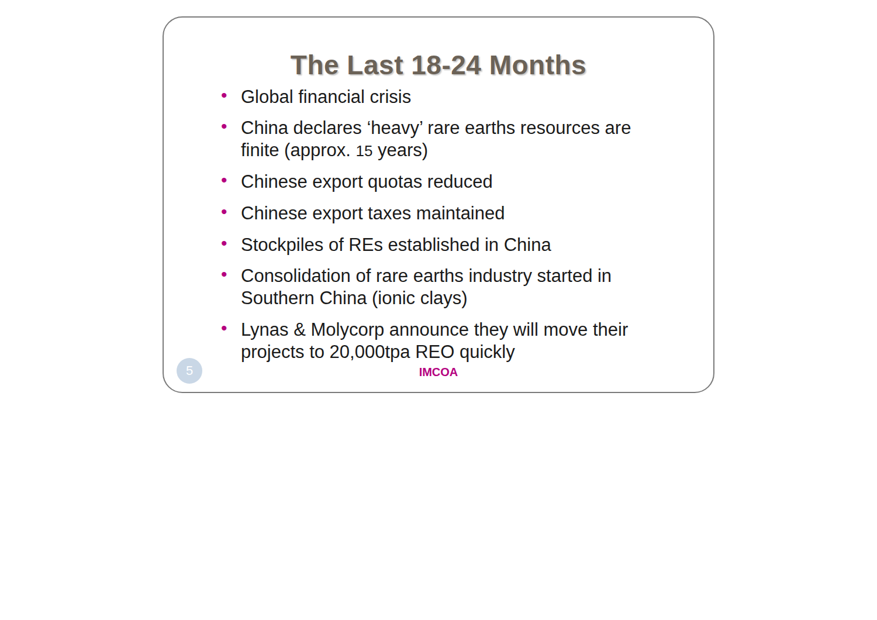The Last 18-24 Months
Global financial crisis
China declares ‘heavy’ rare earths resources are finite (approx. 15 years)
Chinese export quotas reduced
Chinese export taxes maintained
Stockpiles of REs established in China
Consolidation of rare earths industry started in Southern China (ionic clays)
Lynas & Molycorp announce they will move their projects to 20,000tpa REO quickly
5
IMCOA